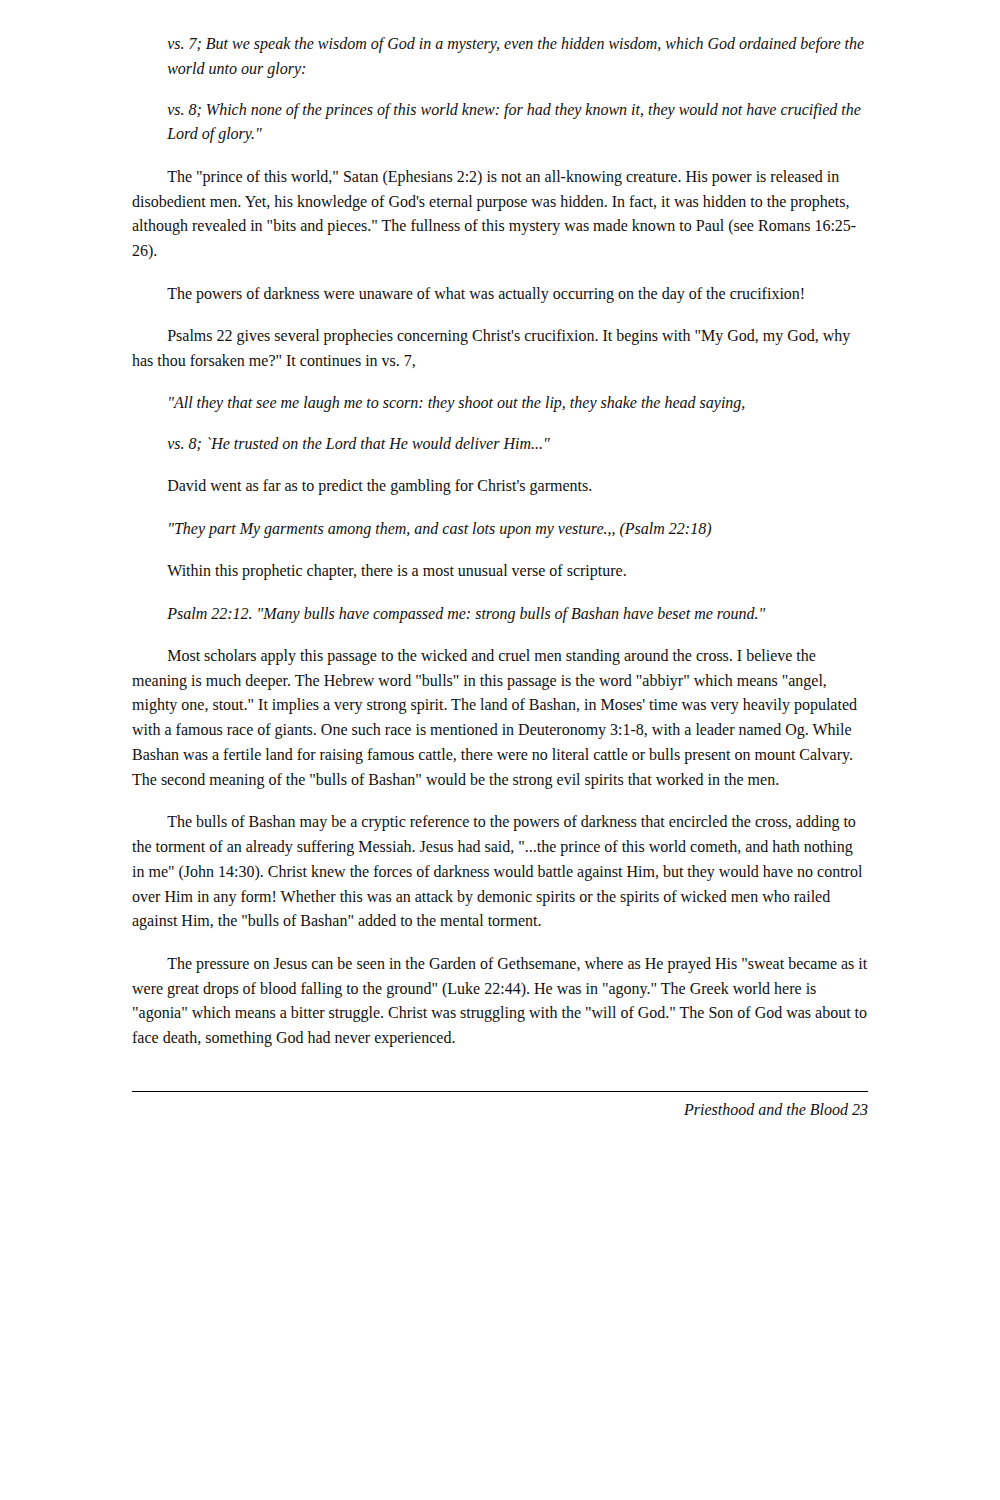vs. 7; But we speak the wisdom of God in a mystery, even the hidden wisdom, which God ordained before the world unto our glory:
vs. 8; Which none of the princes of this world knew: for had they known it, they would not have crucified the Lord of glory."
The "prince of this world," Satan (Ephesians 2:2) is not an all-knowing creature. His power is released in disobedient men. Yet, his knowledge of God's eternal purpose was hidden. In fact, it was hidden to the prophets, although revealed in "bits and pieces." The fullness of this mystery was made known to Paul (see Romans 16:25-26).
The powers of darkness were unaware of what was actually occurring on the day of the crucifixion!
Psalms 22 gives several prophecies concerning Christ's crucifixion. It begins with "My God, my God, why has thou forsaken me?" It continues in vs. 7,
"All they that see me laugh me to scorn: they shoot out the lip, they shake the head saying,
vs. 8; `He trusted on the Lord that He would deliver Him..."
David went as far as to predict the gambling for Christ's garments.
"They part My garments among them, and cast lots upon my vesture.,, (Psalm 22:18)
Within this prophetic chapter, there is a most unusual verse of scripture.
Psalm 22:12. "Many bulls have compassed me: strong bulls of Bashan have beset me round."
Most scholars apply this passage to the wicked and cruel men standing around the cross. I believe the meaning is much deeper. The Hebrew word "bulls" in this passage is the word "abbiyr" which means "angel, mighty one, stout." It implies a very strong spirit. The land of Bashan, in Moses' time was very heavily populated with a famous race of giants. One such race is mentioned in Deuteronomy 3:1-8, with a leader named Og. While Bashan was a fertile land for raising famous cattle, there were no literal cattle or bulls present on mount Calvary. The second meaning of the "bulls of Bashan" would be the strong evil spirits that worked in the men.
The bulls of Bashan may be a cryptic reference to the powers of darkness that encircled the cross, adding to the torment of an already suffering Messiah. Jesus had said, "...the prince of this world cometh, and hath nothing in me" (John 14:30). Christ knew the forces of darkness would battle against Him, but they would have no control over Him in any form! Whether this was an attack by demonic spirits or the spirits of wicked men who railed against Him, the "bulls of Bashan" added to the mental torment.
The pressure on Jesus can be seen in the Garden of Gethsemane, where as He prayed His "sweat became as it were great drops of blood falling to the ground" (Luke 22:44). He was in "agony." The Greek world here is "agonia" which means a bitter struggle. Christ was struggling with the "will of God." The Son of God was about to face death, something God had never experienced.
Priesthood and the Blood 23